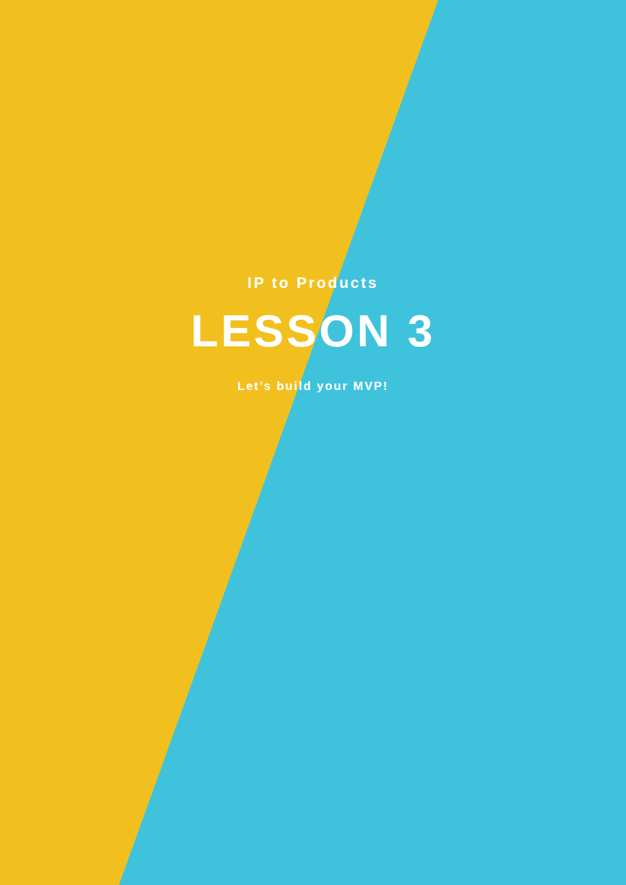IP to Products
Lesson 3
Let’s build your MVP!